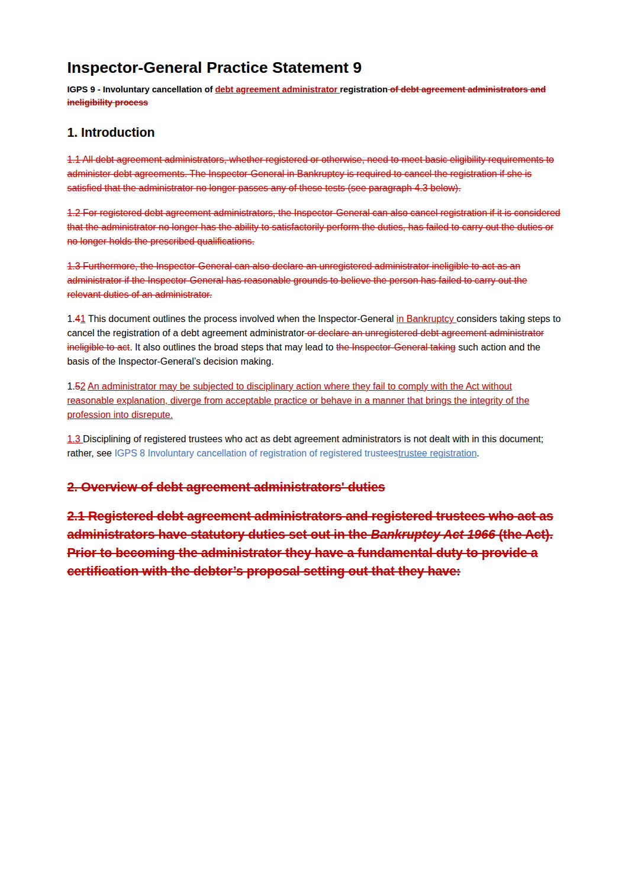Inspector-General Practice Statement 9
IGPS 9 - Involuntary cancellation of debt agreement administrator registration of debt agreement administrators and ineligibility process
1. Introduction
1.1 All debt agreement administrators, whether registered or otherwise, need to meet basic eligibility requirements to administer debt agreements. The Inspector-General in Bankruptcy is required to cancel the registration if she is satisfied that the administrator no longer passes any of these tests (see paragraph 4.3 below).
1.2 For registered debt agreement administrators, the Inspector-General can also cancel registration if it is considered that the administrator no longer has the ability to satisfactorily perform the duties, has failed to carry out the duties or no longer holds the prescribed qualifications.
1.3 Furthermore, the Inspector-General can also declare an unregistered administrator ineligible to act as an administrator if the Inspector-General has reasonable grounds to believe the person has failed to carry out the relevant duties of an administrator.
1.41 This document outlines the process involved when the Inspector-General in Bankruptcy considers taking steps to cancel the registration of a debt agreement administrator or declare an unregistered debt agreement administrator ineligible to act. It also outlines the broad steps that may lead to the Inspector-General taking such action and the basis of the Inspector-General’s decision making.
1.52 An administrator may be subjected to disciplinary action where they fail to comply with the Act without reasonable explanation, diverge from acceptable practice or behave in a manner that brings the integrity of the profession into disrepute.
1.3 Disciplining of registered trustees who act as debt agreement administrators is not dealt with in this document; rather, see IGPS 8 Involuntary cancellation of registration of registered trustees trustee registration.
2. Overview of debt agreement administrators' duties
2.1 Registered debt agreement administrators and registered trustees who act as administrators have statutory duties set out in the Bankruptcy Act 1966 (the Act). Prior to becoming the administrator they have a fundamental duty to provide a certification with the debtor’s proposal setting out that they have: